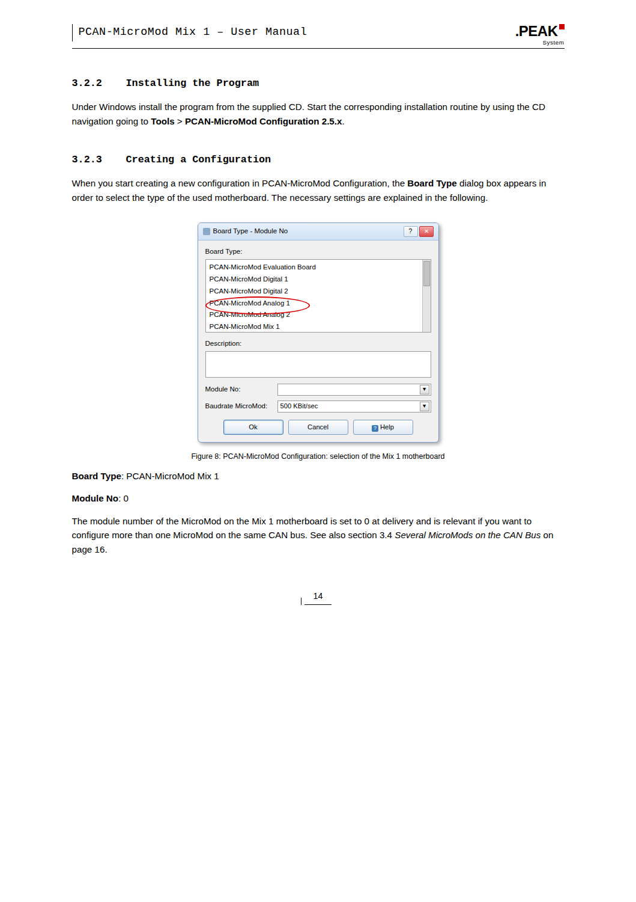PCAN‑MicroMod Mix 1 – User Manual
. PEAK System
3.2.2 Installing the Program
Under Windows install the program from the supplied CD. Start the corresponding installation routine by using the CD navigation going to Tools > PCAN-MicroMod Configuration 2.5.x.
3.2.3 Creating a Configuration
When you start creating a new configuration in PCAN-MicroMod Configuration, the Board Type dialog box appears in order to select the type of the used motherboard. The necessary settings are explained in the following.
Board Type - Module No
?✕
Board Type:
PCAN-MicroMod Evaluation Board
PCAN-MicroMod Digital 1
PCAN-MicroMod Digital 2
PCAN-MicroMod Analog 1
PCAN-MicroMod Analog 2
PCAN-MicroMod Mix 1
PCAN-MicroMod Mix 2
PCAN-MicroMod Mix 3
Description:
Module No:
▼
Baudrate MicroMod:
500 KBit/sec▼
Ok
Cancel
?Help
Figure 8: PCAN-MicroMod Configuration: selection of the Mix 1 motherboard
Board Type: PCAN-MicroMod Mix 1
Module No: 0
The module number of the MicroMod on the Mix 1 motherboard is set to 0 at delivery and is relevant if you want to configure more than one MicroMod on the same CAN bus. See also section 3.4 Several MicroMods on the CAN Bus on page 16.
14